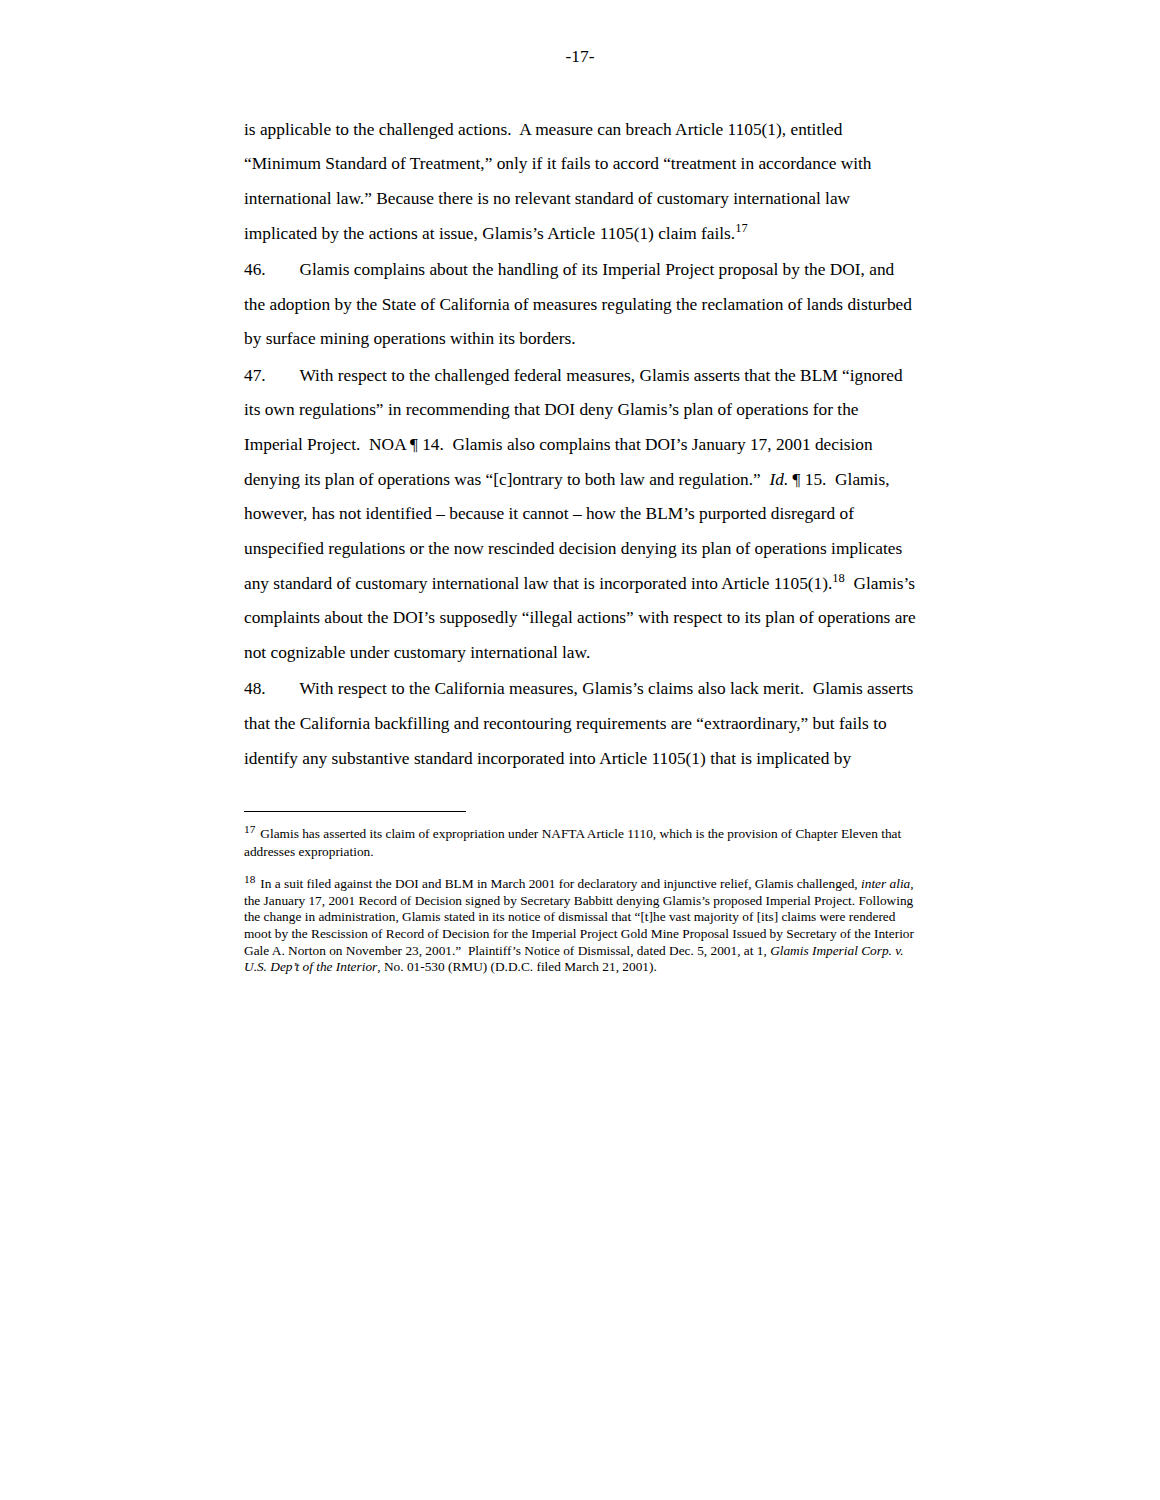-17-
is applicable to the challenged actions. A measure can breach Article 1105(1), entitled “Minimum Standard of Treatment,” only if it fails to accord “treatment in accordance with international law.” Because there is no relevant standard of customary international law implicated by the actions at issue, Glamis’s Article 1105(1) claim fails.17
46. Glamis complains about the handling of its Imperial Project proposal by the DOI, and the adoption by the State of California of measures regulating the reclamation of lands disturbed by surface mining operations within its borders.
47. With respect to the challenged federal measures, Glamis asserts that the BLM “ignored its own regulations” in recommending that DOI deny Glamis’s plan of operations for the Imperial Project. NOA ¶ 14. Glamis also complains that DOI’s January 17, 2001 decision denying its plan of operations was “[c]ontrary to both law and regulation.” Id. ¶ 15. Glamis, however, has not identified – because it cannot – how the BLM’s purported disregard of unspecified regulations or the now rescinded decision denying its plan of operations implicates any standard of customary international law that is incorporated into Article 1105(1).18 Glamis’s complaints about the DOI’s supposedly “illegal actions” with respect to its plan of operations are not cognizable under customary international law.
48. With respect to the California measures, Glamis’s claims also lack merit. Glamis asserts that the California backfilling and recontouring requirements are “extraordinary,” but fails to identify any substantive standard incorporated into Article 1105(1) that is implicated by
17 Glamis has asserted its claim of expropriation under NAFTA Article 1110, which is the provision of Chapter Eleven that addresses expropriation.
18 In a suit filed against the DOI and BLM in March 2001 for declaratory and injunctive relief, Glamis challenged, inter alia, the January 17, 2001 Record of Decision signed by Secretary Babbitt denying Glamis’s proposed Imperial Project. Following the change in administration, Glamis stated in its notice of dismissal that “[t]he vast majority of [its] claims were rendered moot by the Rescission of Record of Decision for the Imperial Project Gold Mine Proposal Issued by Secretary of the Interior Gale A. Norton on November 23, 2001.” Plaintiff’s Notice of Dismissal, dated Dec. 5, 2001, at 1, Glamis Imperial Corp. v. U.S. Dep’t of the Interior, No. 01-530 (RMU) (D.D.C. filed March 21, 2001).